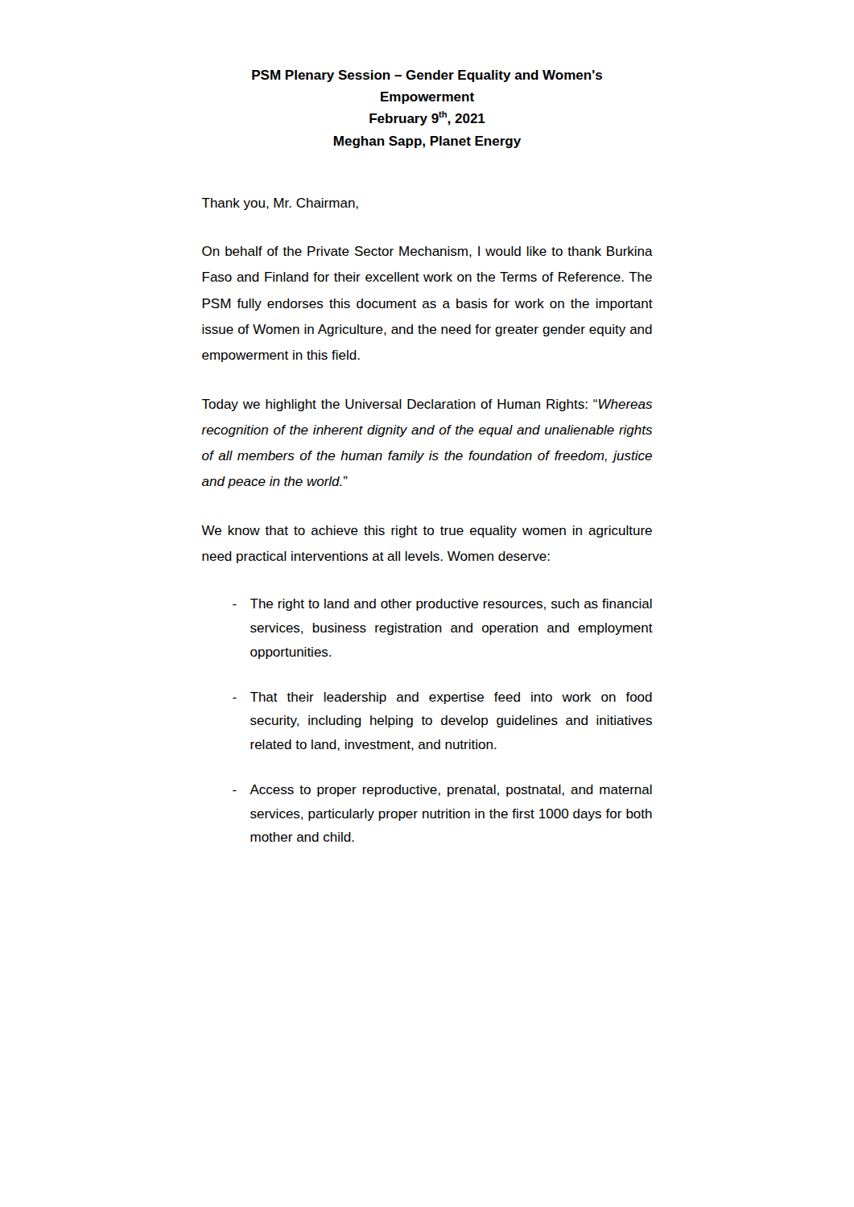PSM Plenary Session – Gender Equality and Women's Empowerment February 9th, 2021 Meghan Sapp, Planet Energy
Thank you, Mr. Chairman,
On behalf of the Private Sector Mechanism, I would like to thank Burkina Faso and Finland for their excellent work on the Terms of Reference. The PSM fully endorses this document as a basis for work on the important issue of Women in Agriculture, and the need for greater gender equity and empowerment in this field.
Today we highlight the Universal Declaration of Human Rights: “Whereas recognition of the inherent dignity and of the equal and unalienable rights of all members of the human family is the foundation of freedom, justice and peace in the world.”
We know that to achieve this right to true equality women in agriculture need practical interventions at all levels. Women deserve:
The right to land and other productive resources, such as financial services, business registration and operation and employment opportunities.
That their leadership and expertise feed into work on food security, including helping to develop guidelines and initiatives related to land, investment, and nutrition.
Access to proper reproductive, prenatal, postnatal, and maternal services, particularly proper nutrition in the first 1000 days for both mother and child.